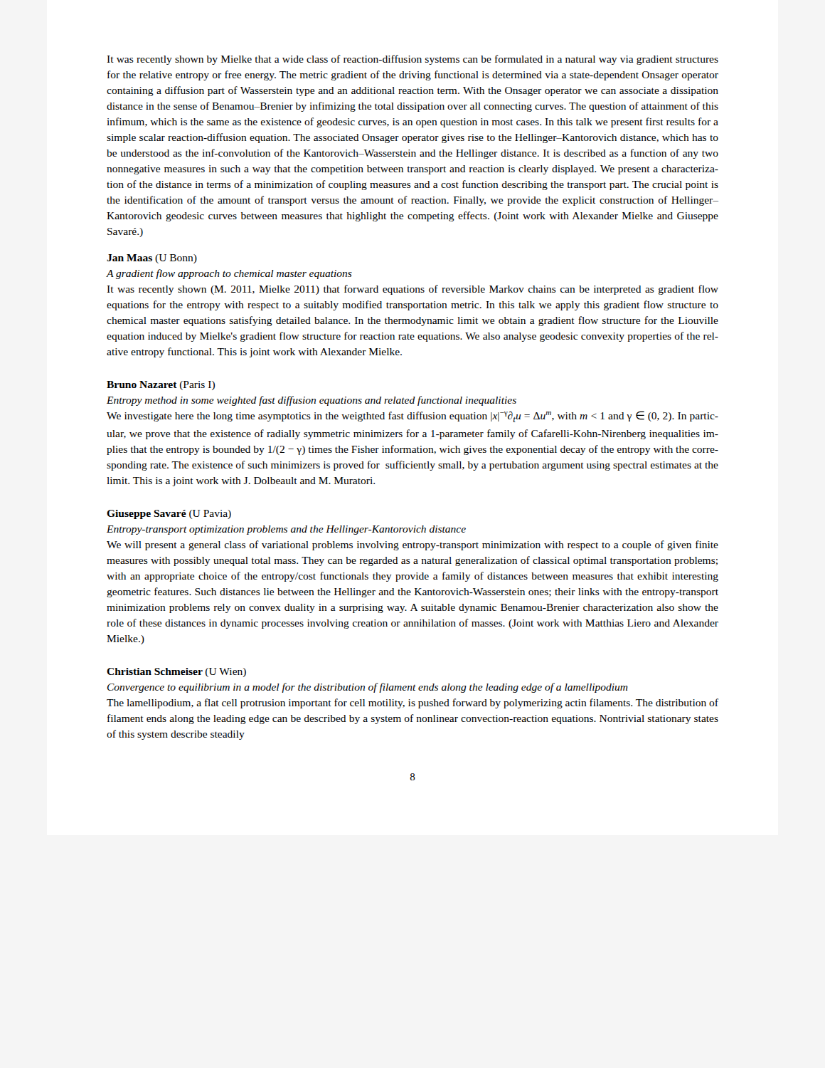It was recently shown by Mielke that a wide class of reaction-diffusion systems can be formulated in a natural way via gradient structures for the relative entropy or free energy. The metric gradient of the driving functional is determined via a state-dependent Onsager operator containing a diffusion part of Wasserstein type and an additional reaction term. With the Onsager operator we can associate a dissipation distance in the sense of Benamou–Brenier by infimizing the total dissipation over all connecting curves. The question of attainment of this infimum, which is the same as the existence of geodesic curves, is an open question in most cases. In this talk we present first results for a simple scalar reaction-diffusion equation. The associated Onsager operator gives rise to the Hellinger–Kantorovich distance, which has to be understood as the inf-convolution of the Kantorovich–Wasserstein and the Hellinger distance. It is described as a function of any two nonnegative measures in such a way that the competition between transport and reaction is clearly displayed. We present a characterization of the distance in terms of a minimization of coupling measures and a cost function describing the transport part. The crucial point is the identification of the amount of transport versus the amount of reaction. Finally, we provide the explicit construction of Hellinger–Kantorovich geodesic curves between measures that highlight the competing effects. (Joint work with Alexander Mielke and Giuseppe Savaré.)
Jan Maas (U Bonn)
A gradient flow approach to chemical master equations
It was recently shown (M. 2011, Mielke 2011) that forward equations of reversible Markov chains can be interpreted as gradient flow equations for the entropy with respect to a suitably modified transportation metric. In this talk we apply this gradient flow structure to chemical master equations satisfying detailed balance. In the thermodynamic limit we obtain a gradient flow structure for the Liouville equation induced by Mielke's gradient flow structure for reaction rate equations. We also analyse geodesic convexity properties of the relative entropy functional. This is joint work with Alexander Mielke.
Bruno Nazaret (Paris I)
Entropy method in some weighted fast diffusion equations and related functional inequalities
We investigate here the long time asymptotics in the weigthted fast diffusion equation |x|−γ∂tu = Δum, with m < 1 and γ ∈ (0, 2). In particular, we prove that the existence of radially symmetric minimizers for a 1-parameter family of Cafarelli-Kohn-Nirenberg inequalities implies that the entropy is bounded by 1/(2 − γ) times the Fisher information, wich gives the exponential decay of the entropy with the corresponding rate. The existence of such minimizers is proved for sufficiently small, by a pertubation argument using spectral estimates at the limit. This is a joint work with J. Dolbeault and M. Muratori.
Giuseppe Savaré (U Pavia)
Entropy-transport optimization problems and the Hellinger-Kantorovich distance
We will present a general class of variational problems involving entropy-transport minimization with respect to a couple of given finite measures with possibly unequal total mass. They can be regarded as a natural generalization of classical optimal transportation problems; with an appropriate choice of the entropy/cost functionals they provide a family of distances between measures that exhibit interesting geometric features. Such distances lie between the Hellinger and the Kantorovich-Wasserstein ones; their links with the entropy-transport minimization problems rely on convex duality in a surprising way. A suitable dynamic Benamou-Brenier characterization also show the role of these distances in dynamic processes involving creation or annihilation of masses. (Joint work with Matthias Liero and Alexander Mielke.)
Christian Schmeiser (U Wien)
Convergence to equilibrium in a model for the distribution of filament ends along the leading edge of a lamellipodium
The lamellipodium, a flat cell protrusion important for cell motility, is pushed forward by polymerizing actin filaments. The distribution of filament ends along the leading edge can be described by a system of nonlinear convection-reaction equations. Nontrivial stationary states of this system describe steadily
8